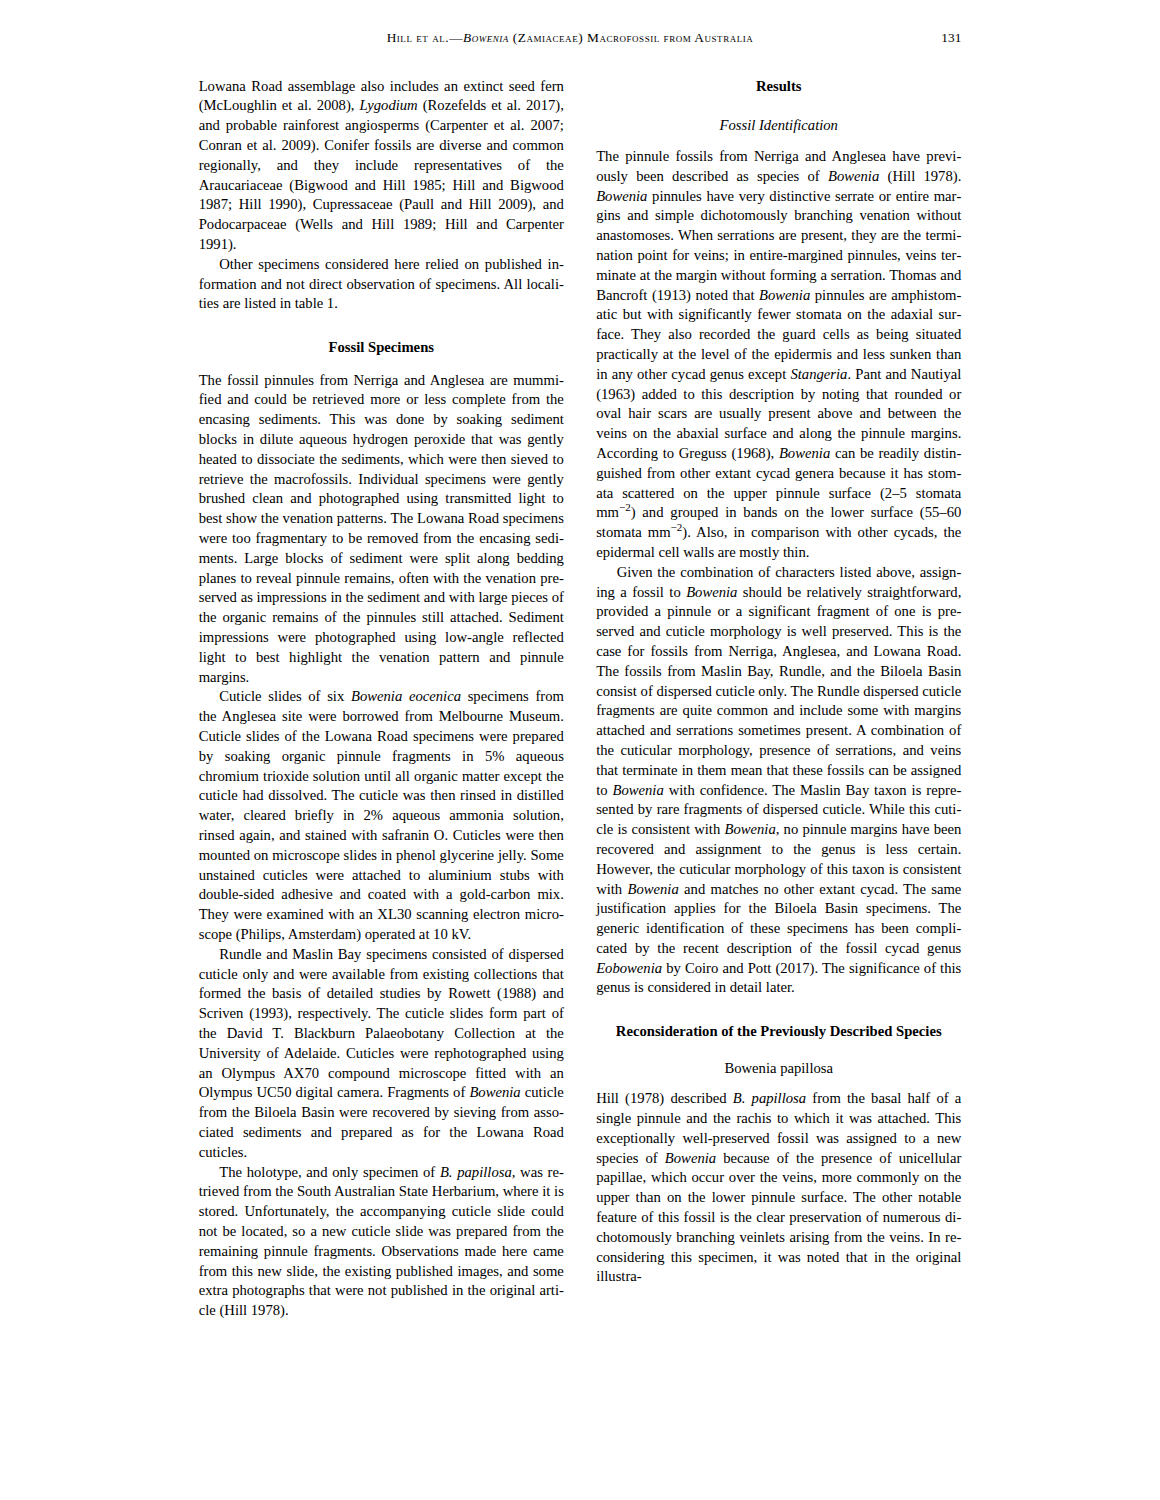Hill et al.—Bowenia (Zamiaceae) Macrofossil from Australia 131
Lowana Road assemblage also includes an extinct seed fern (McLoughlin et al. 2008), Lygodium (Rozefelds et al. 2017), and probable rainforest angiosperms (Carpenter et al. 2007; Conran et al. 2009). Conifer fossils are diverse and common regionally, and they include representatives of the Araucariaceae (Bigwood and Hill 1985; Hill and Bigwood 1987; Hill 1990), Cupressaceae (Paull and Hill 2009), and Podocarpaceae (Wells and Hill 1989; Hill and Carpenter 1991).
Other specimens considered here relied on published information and not direct observation of specimens. All localities are listed in table 1.
Fossil Specimens
The fossil pinnules from Nerriga and Anglesea are mummified and could be retrieved more or less complete from the encasing sediments. This was done by soaking sediment blocks in dilute aqueous hydrogen peroxide that was gently heated to dissociate the sediments, which were then sieved to retrieve the macrofossils. Individual specimens were gently brushed clean and photographed using transmitted light to best show the venation patterns. The Lowana Road specimens were too fragmentary to be removed from the encasing sediments. Large blocks of sediment were split along bedding planes to reveal pinnule remains, often with the venation preserved as impressions in the sediment and with large pieces of the organic remains of the pinnules still attached. Sediment impressions were photographed using low-angle reflected light to best highlight the venation pattern and pinnule margins.
Cuticle slides of six Bowenia eocenica specimens from the Anglesea site were borrowed from Melbourne Museum. Cuticle slides of the Lowana Road specimens were prepared by soaking organic pinnule fragments in 5% aqueous chromium trioxide solution until all organic matter except the cuticle had dissolved. The cuticle was then rinsed in distilled water, cleared briefly in 2% aqueous ammonia solution, rinsed again, and stained with safranin O. Cuticles were then mounted on microscope slides in phenol glycerine jelly. Some unstained cuticles were attached to aluminium stubs with double-sided adhesive and coated with a gold-carbon mix. They were examined with an XL30 scanning electron microscope (Philips, Amsterdam) operated at 10 kV.
Rundle and Maslin Bay specimens consisted of dispersed cuticle only and were available from existing collections that formed the basis of detailed studies by Rowett (1988) and Scriven (1993), respectively. The cuticle slides form part of the David T. Blackburn Palaeobotany Collection at the University of Adelaide. Cuticles were rephotographed using an Olympus AX70 compound microscope fitted with an Olympus UC50 digital camera. Fragments of Bowenia cuticle from the Biloela Basin were recovered by sieving from associated sediments and prepared as for the Lowana Road cuticles.
The holotype, and only specimen of B. papillosa, was retrieved from the South Australian State Herbarium, where it is stored. Unfortunately, the accompanying cuticle slide could not be located, so a new cuticle slide was prepared from the remaining pinnule fragments. Observations made here came from this new slide, the existing published images, and some extra photographs that were not published in the original article (Hill 1978).
Results
Fossil Identification
The pinnule fossils from Nerriga and Anglesea have previously been described as species of Bowenia (Hill 1978). Bowenia pinnules have very distinctive serrate or entire margins and simple dichotomously branching venation without anastomoses. When serrations are present, they are the termination point for veins; in entire-margined pinnules, veins terminate at the margin without forming a serration. Thomas and Bancroft (1913) noted that Bowenia pinnules are amphistomatic but with significantly fewer stomata on the adaxial surface. They also recorded the guard cells as being situated practically at the level of the epidermis and less sunken than in any other cycad genus except Stangeria. Pant and Nautiyal (1963) added to this description by noting that rounded or oval hair scars are usually present above and between the veins on the abaxial surface and along the pinnule margins. According to Greguss (1968), Bowenia can be readily distinguished from other extant cycad genera because it has stomata scattered on the upper pinnule surface (2–5 stomata mm−2) and grouped in bands on the lower surface (55–60 stomata mm−2). Also, in comparison with other cycads, the epidermal cell walls are mostly thin.
Given the combination of characters listed above, assigning a fossil to Bowenia should be relatively straightforward, provided a pinnule or a significant fragment of one is preserved and cuticle morphology is well preserved. This is the case for fossils from Nerriga, Anglesea, and Lowana Road. The fossils from Maslin Bay, Rundle, and the Biloela Basin consist of dispersed cuticle only. The Rundle dispersed cuticle fragments are quite common and include some with margins attached and serrations sometimes present. A combination of the cuticular morphology, presence of serrations, and veins that terminate in them mean that these fossils can be assigned to Bowenia with confidence. The Maslin Bay taxon is represented by rare fragments of dispersed cuticle. While this cuticle is consistent with Bowenia, no pinnule margins have been recovered and assignment to the genus is less certain. However, the cuticular morphology of this taxon is consistent with Bowenia and matches no other extant cycad. The same justification applies for the Biloela Basin specimens. The generic identification of these specimens has been complicated by the recent description of the fossil cycad genus Eobowenia by Coiro and Pott (2017). The significance of this genus is considered in detail later.
Reconsideration of the Previously Described Species
Bowenia papillosa
Hill (1978) described B. papillosa from the basal half of a single pinnule and the rachis to which it was attached. This exceptionally well-preserved fossil was assigned to a new species of Bowenia because of the presence of unicellular papillae, which occur over the veins, more commonly on the upper than on the lower pinnule surface. The other notable feature of this fossil is the clear preservation of numerous dichotomously branching veinlets arising from the veins. In reconsidering this specimen, it was noted that in the original illustra-